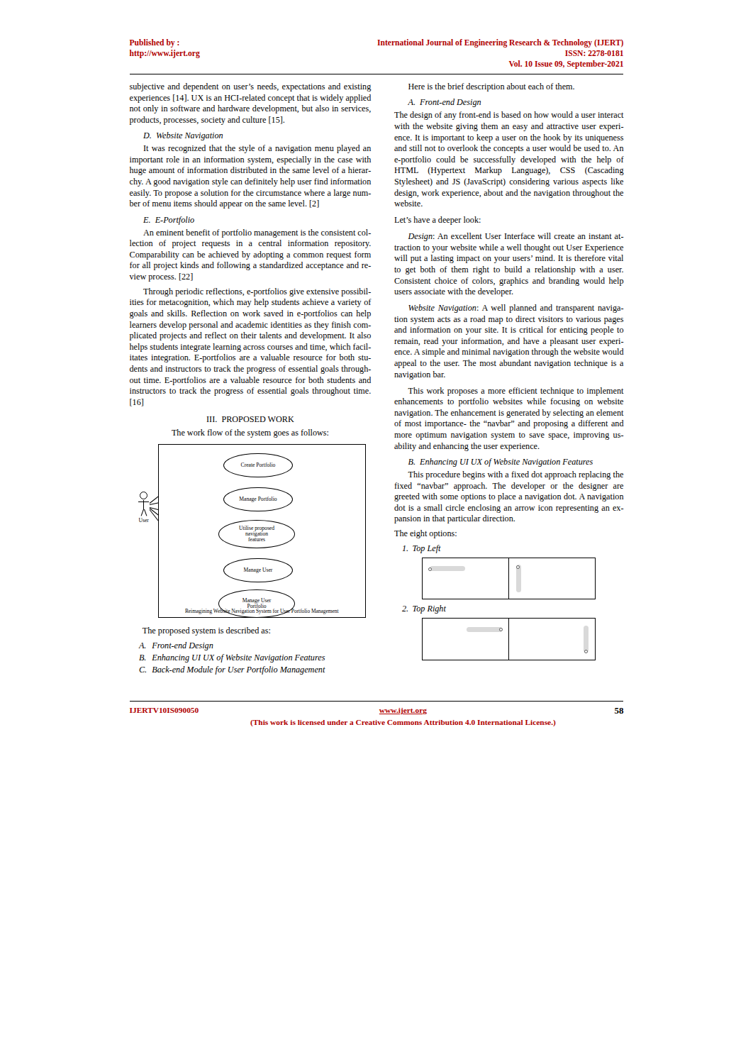Published by :
http://www.ijert.org
International Journal of Engineering Research & Technology (IJERT) ISSN: 2278-0181 Vol. 10 Issue 09, September-2021
subjective and dependent on user’s needs, expectations and existing experiences [14]. UX is an HCI-related concept that is widely applied not only in software and hardware development, but also in services, products, processes, society and culture [15].
D. Website Navigation
It was recognized that the style of a navigation menu played an important role in an information system, especially in the case with huge amount of information distributed in the same level of a hierarchy. A good navigation style can definitely help user find information easily. To propose a solution for the circumstance where a large number of menu items should appear on the same level. [2]
E. E-Portfolio
An eminent benefit of portfolio management is the consistent collection of project requests in a central information repository. Comparability can be achieved by adopting a common request form for all project kinds and following a standardized acceptance and review process. [22]
Through periodic reflections, e-portfolios give extensive possibilities for metacognition, which may help students achieve a variety of goals and skills. Reflection on work saved in e-portfolios can help learners develop personal and academic identities as they finish complicated projects and reflect on their talents and development. It also helps students integrate learning across courses and time, which facilitates integration. E-portfolios are a valuable resource for both students and instructors to track the progress of essential goals throughout time. E-portfolios are a valuable resource for both students and instructors to track the progress of essential goals throughout time. [16]
III. PROPOSED WORK
The work flow of the system goes as follows:
User
Admin
Create Portfolio
Manage Portfolio
Utilise proposed
navigation
features
Manage User
Manage User
Portfolio
Reimagining Website Navigation System for User Portfolio Management
The proposed system is described as:
A. Front-end Design
B. Enhancing UI UX of Website Navigation Features
C. Back-end Module for User Portfolio Management
Here is the brief description about each of them.
A. Front-end Design
The design of any front-end is based on how would a user interact with the website giving them an easy and attractive user experience. It is important to keep a user on the hook by its uniqueness and still not to overlook the concepts a user would be used to. An e-portfolio could be successfully developed with the help of HTML (Hypertext Markup Language), CSS (Cascading Stylesheet) and JS (JavaScript) considering various aspects like design, work experience, about and the navigation throughout the website.
Let’s have a deeper look:
Design: An excellent User Interface will create an instant attraction to your website while a well thought out User Experience will put a lasting impact on your users’ mind. It is therefore vital to get both of them right to build a relationship with a user. Consistent choice of colors, graphics and branding would help users associate with the developer.
Website Navigation: A well planned and transparent navigation system acts as a road map to direct visitors to various pages and information on your site. It is critical for enticing people to remain, read your information, and have a pleasant user experience. A simple and minimal navigation through the website would appeal to the user. The most abundant navigation technique is a navigation bar.
This work proposes a more efficient technique to implement enhancements to portfolio websites while focusing on website navigation. The enhancement is generated by selecting an element of most importance- the “navbar” and proposing a different and more optimum navigation system to save space, improving usability and enhancing the user experience.
B. Enhancing UI UX of Website Navigation Features
This procedure begins with a fixed dot approach replacing the fixed “navbar” approach. The developer or the designer are greeted with some options to place a navigation dot. A navigation dot is a small circle enclosing an arrow icon representing an expansion in that particular direction.
The eight options:
1. Top Left
2. Top Right
IJERTV10IS090050
www.ijert.org (This work is licensed under a Creative Commons Attribution 4.0 International License.)
58